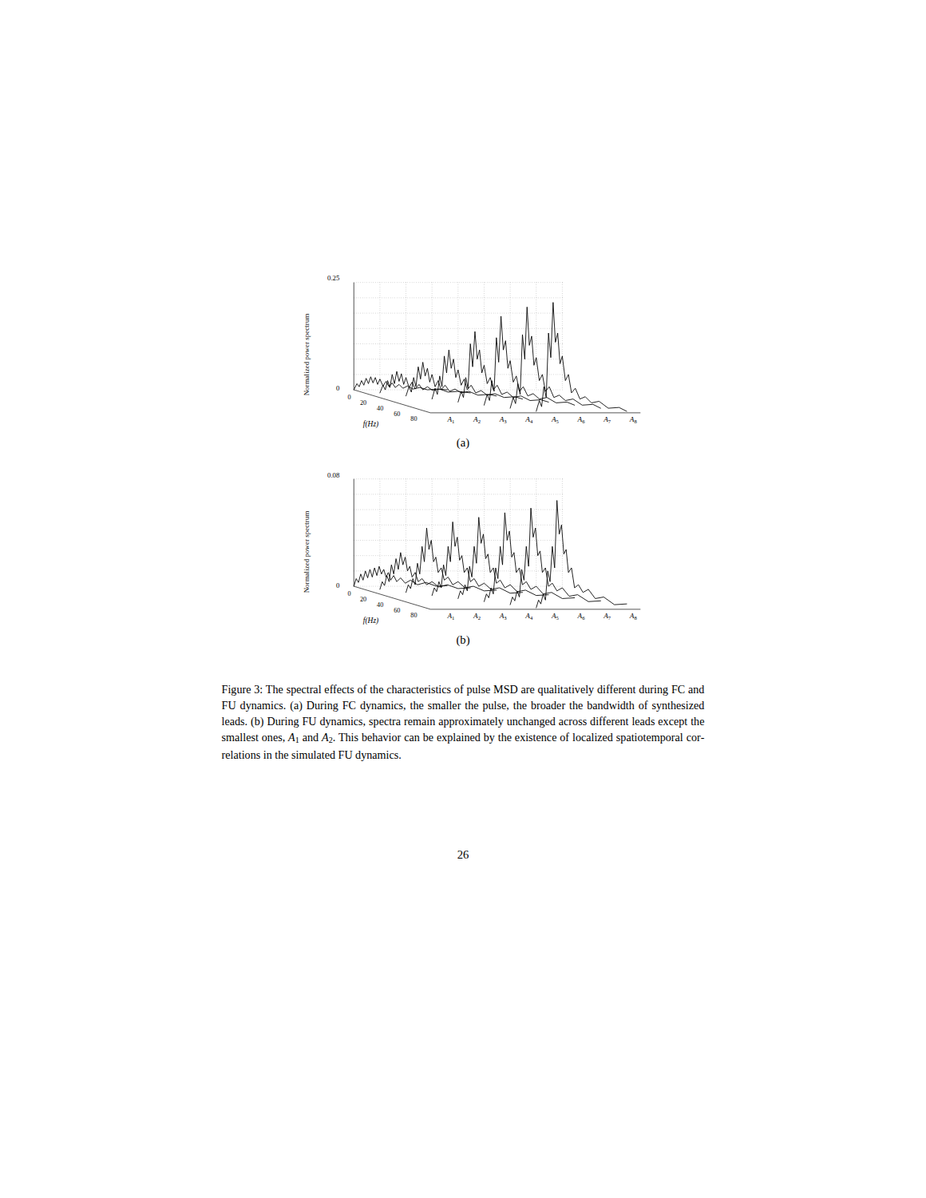Normalized power spectrum
0.25
0
0 20 40 60 80 f(Hz) A1 A2 A3 A4 A5 A6 A7 A8
(a)
Normalized power spectrum
0.08
0
0 20 40 60 80 f(Hz) A1 A2 A3 A4 A5 A6 A7 A8
(b)
Figure 3: The spectral effects of the characteristics of pulse MSD are qualitatively different during FC and FU dynamics. (a) During FC dynamics, the smaller the pulse, the broader the bandwidth of synthesized leads. (b) During FU dynamics, spectra remain approximately unchanged across different leads except the smallest ones, A 1 and A 2. This behavior can be explained by the existence of localized spatiotemporal correlations in the simulated FU dynamics.
26